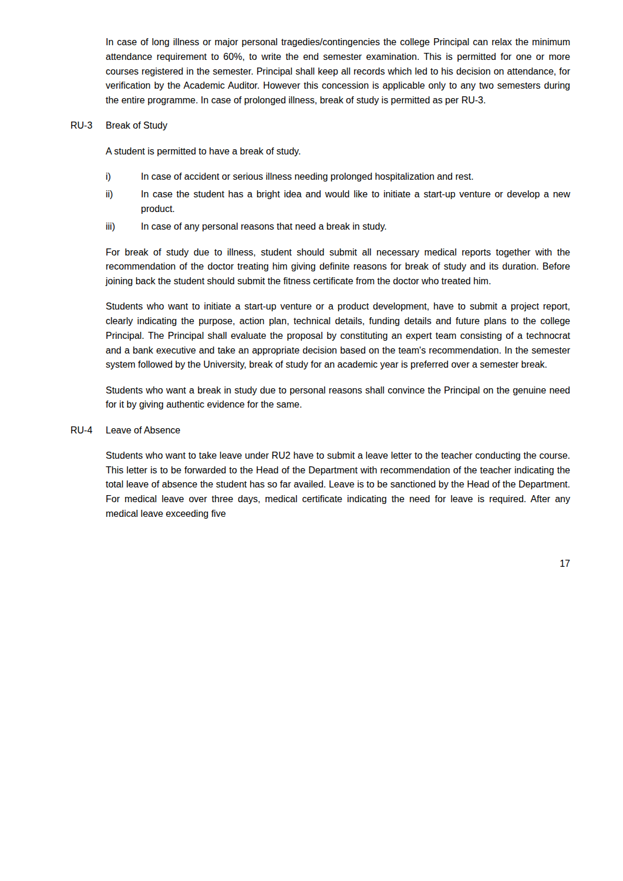In case of long illness or major personal tragedies/contingencies the college Principal can relax the minimum attendance requirement to 60%, to write the end semester examination. This is permitted for one or more courses registered in the semester. Principal shall keep all records which led to his decision on attendance, for verification by the Academic Auditor. However this concession is applicable only to any two semesters during the entire programme. In case of prolonged illness, break of study is permitted as per RU-3.
RU-3
Break of Study
A student is permitted to have a break of study.
In case of accident or serious illness needing prolonged hospitalization and rest.
In case the student has a bright idea and would like to initiate a start-up venture or develop a new product.
In case of any personal reasons that need a break in study.
For break of study due to illness, student should submit all necessary medical reports together with the recommendation of the doctor treating him giving definite reasons for break of study and its duration. Before joining back the student should submit the fitness certificate from the doctor who treated him.
Students who want to initiate a start-up venture or a product development, have to submit a project report, clearly indicating the purpose, action plan, technical details, funding details and future plans to the college Principal. The Principal shall evaluate the proposal by constituting an expert team consisting of a technocrat and a bank executive and take an appropriate decision based on the team's recommendation. In the semester system followed by the University, break of study for an academic year is preferred over a semester break.
Students who want a break in study due to personal reasons shall convince the Principal on the genuine need for it by giving authentic evidence for the same.
RU-4
Leave of Absence
Students who want to take leave under RU2 have to submit a leave letter to the teacher conducting the course. This letter is to be forwarded to the Head of the Department with recommendation of the teacher indicating the total leave of absence the student has so far availed. Leave is to be sanctioned by the Head of the Department. For medical leave over three days, medical certificate indicating the need for leave is required. After any medical leave exceeding five
17